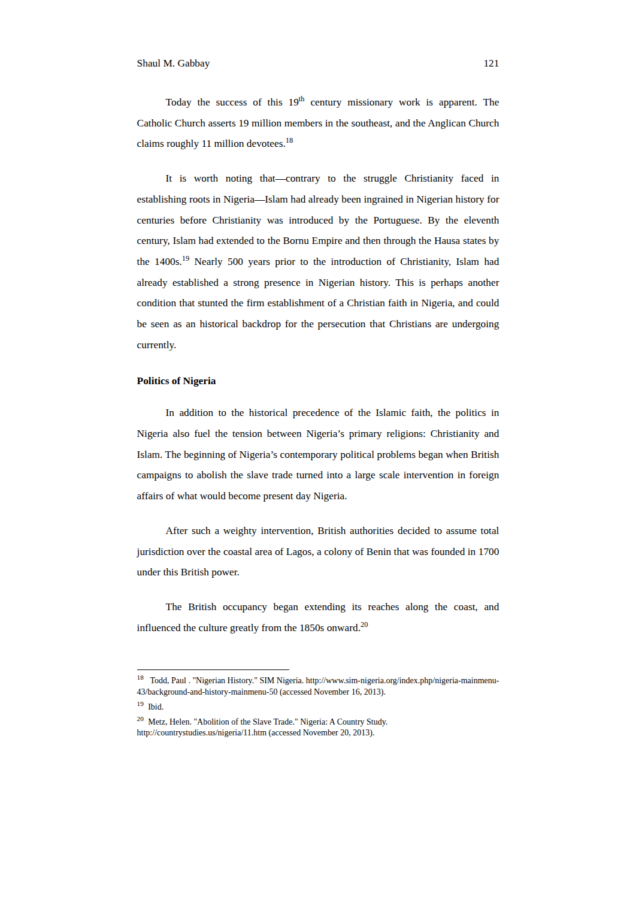Shaul M. Gabbay 121
Today the success of this 19th century missionary work is apparent. The Catholic Church asserts 19 million members in the southeast, and the Anglican Church claims roughly 11 million devotees.18
It is worth noting that—contrary to the struggle Christianity faced in establishing roots in Nigeria—Islam had already been ingrained in Nigerian history for centuries before Christianity was introduced by the Portuguese. By the eleventh century, Islam had extended to the Bornu Empire and then through the Hausa states by the 1400s.19 Nearly 500 years prior to the introduction of Christianity, Islam had already established a strong presence in Nigerian history. This is perhaps another condition that stunted the firm establishment of a Christian faith in Nigeria, and could be seen as an historical backdrop for the persecution that Christians are undergoing currently.
Politics of Nigeria
In addition to the historical precedence of the Islamic faith, the politics in Nigeria also fuel the tension between Nigeria’s primary religions: Christianity and Islam. The beginning of Nigeria’s contemporary political problems began when British campaigns to abolish the slave trade turned into a large scale intervention in foreign affairs of what would become present day Nigeria.
After such a weighty intervention, British authorities decided to assume total jurisdiction over the coastal area of Lagos, a colony of Benin that was founded in 1700 under this British power.
The British occupancy began extending its reaches along the coast, and influenced the culture greatly from the 1850s onward.20
18 Todd, Paul . "Nigerian History." SIM Nigeria. http://www.sim-nigeria.org/index.php/nigeria-mainmenu-43/background-and-history-mainmenu-50 (accessed November 16, 2013).
19 Ibid.
20 Metz, Helen. "Abolition of the Slave Trade." Nigeria: A Country Study.
http://countrystudies.us/nigeria/11.htm (accessed November 20, 2013).